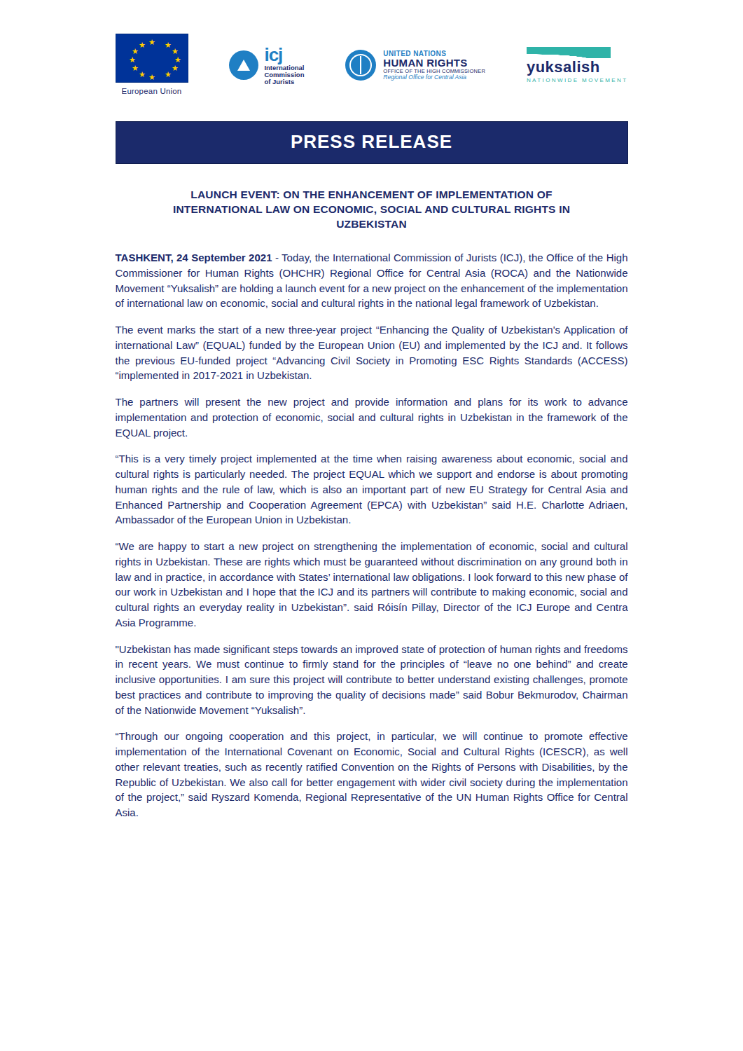★ ★ ★ ★ ★ ★ ★ ★ ★ ★ ★ ★
European Union
icj
International
Commission
of Jurists
UNITED NATIONS
HUMAN RIGHTS
OFFICE OF THE HIGH COMMISSIONER
Regional Office for Central Asia
yuksalish
NATIONWIDE MOVEMENT
PRESS RELEASE
Launch event: on the enhancement of implementation of
international law on economic, social and cultural rights in
Uzbekistan
TASHKENT, 24 September 2021 - Today, the International Commission of Jurists (ICJ), the Office of the High Commissioner for Human Rights (OHCHR) Regional Office for Central Asia (ROCA) and the Nationwide Movement “Yuksalish” are holding a launch event for a new project on the enhancement of the implementation of international law on economic, social and cultural rights in the national legal framework of Uzbekistan.
The event marks the start of a new three-year project “Enhancing the Quality of Uzbekistan's Application of international Law” (EQUAL) funded by the European Union (EU) and implemented by the ICJ and. It follows the previous EU-funded project “Advancing Civil Society in Promoting ESC Rights Standards (ACCESS) “implemented in 2017-2021 in Uzbekistan.
The partners will present the new project and provide information and plans for its work to advance implementation and protection of economic, social and cultural rights in Uzbekistan in the framework of the EQUAL project.
“This is a very timely project implemented at the time when raising awareness about economic, social and cultural rights is particularly needed. The project EQUAL which we support and endorse is about promoting human rights and the rule of law, which is also an important part of new EU Strategy for Central Asia and Enhanced Partnership and Cooperation Agreement (EPCA) with Uzbekistan” said H.E. Charlotte Adriaen, Ambassador of the European Union in Uzbekistan.
“We are happy to start a new project on strengthening the implementation of economic, social and cultural rights in Uzbekistan. These are rights which must be guaranteed without discrimination on any ground both in law and in practice, in accordance with States’ international law obligations. I look forward to this new phase of our work in Uzbekistan and I hope that the ICJ and its partners will contribute to making economic, social and cultural rights an everyday reality in Uzbekistan”. said Róisín Pillay, Director of the ICJ Europe and Centra Asia Programme.
"Uzbekistan has made significant steps towards an improved state of protection of human rights and freedoms in recent years. We must continue to firmly stand for the principles of “leave no one behind” and create inclusive opportunities. I am sure this project will contribute to better understand existing challenges, promote best practices and contribute to improving the quality of decisions made” said Bobur Bekmurodov, Chairman of the Nationwide Movement “Yuksalish”.
“Through our ongoing cooperation and this project, in particular, we will continue to promote effective implementation of the International Covenant on Economic, Social and Cultural Rights (ICESCR), as well other relevant treaties, such as recently ratified Convention on the Rights of Persons with Disabilities, by the Republic of Uzbekistan. We also call for better engagement with wider civil society during the implementation of the project,” said Ryszard Komenda, Regional Representative of the UN Human Rights Office for Central Asia.